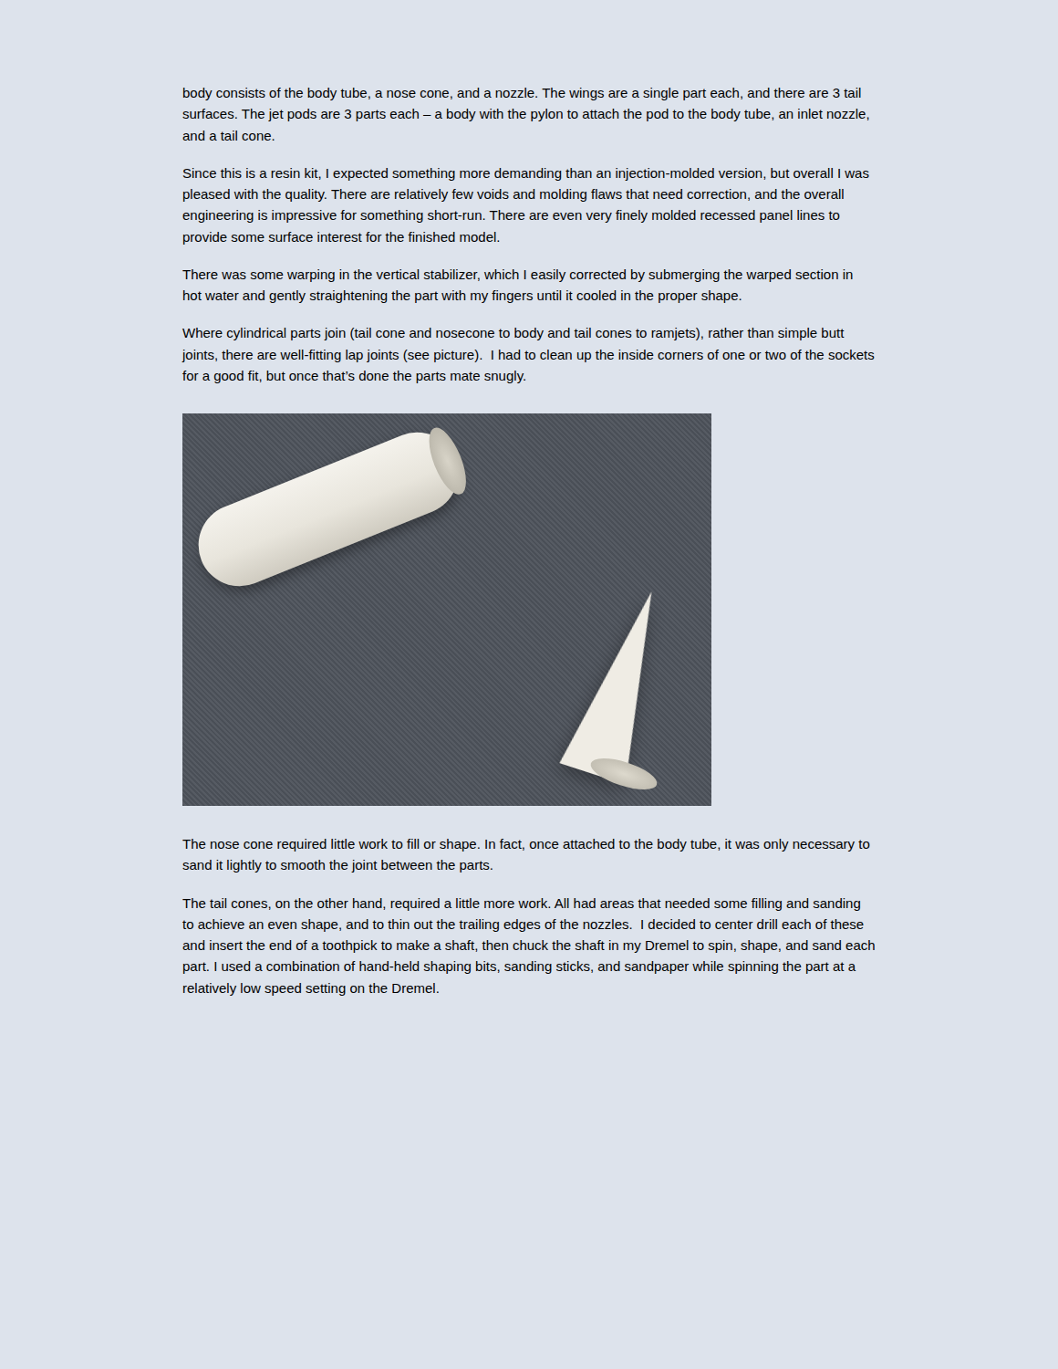body consists of the body tube, a nose cone, and a nozzle. The wings are a single part each, and there are 3 tail surfaces. The jet pods are 3 parts each – a body with the pylon to attach the pod to the body tube, an inlet nozzle, and a tail cone.
Since this is a resin kit, I expected something more demanding than an injection-molded version, but overall I was pleased with the quality. There are relatively few voids and molding flaws that need correction, and the overall engineering is impressive for something short-run. There are even very finely molded recessed panel lines to provide some surface interest for the finished model.
There was some warping in the vertical stabilizer, which I easily corrected by submerging the warped section in hot water and gently straightening the part with my fingers until it cooled in the proper shape.
Where cylindrical parts join (tail cone and nosecone to body and tail cones to ramjets), rather than simple butt joints, there are well-fitting lap joints (see picture). I had to clean up the inside corners of one or two of the sockets for a good fit, but once that’s done the parts mate snugly.
The nose cone required little work to fill or shape. In fact, once attached to the body tube, it was only necessary to sand it lightly to smooth the joint between the parts.
The tail cones, on the other hand, required a little more work. All had areas that needed some filling and sanding to achieve an even shape, and to thin out the trailing edges of the nozzles. I decided to center drill each of these and insert the end of a toothpick to make a shaft, then chuck the shaft in my Dremel to spin, shape, and sand each part. I used a combination of hand-held shaping bits, sanding sticks, and sandpaper while spinning the part at a relatively low speed setting on the Dremel.